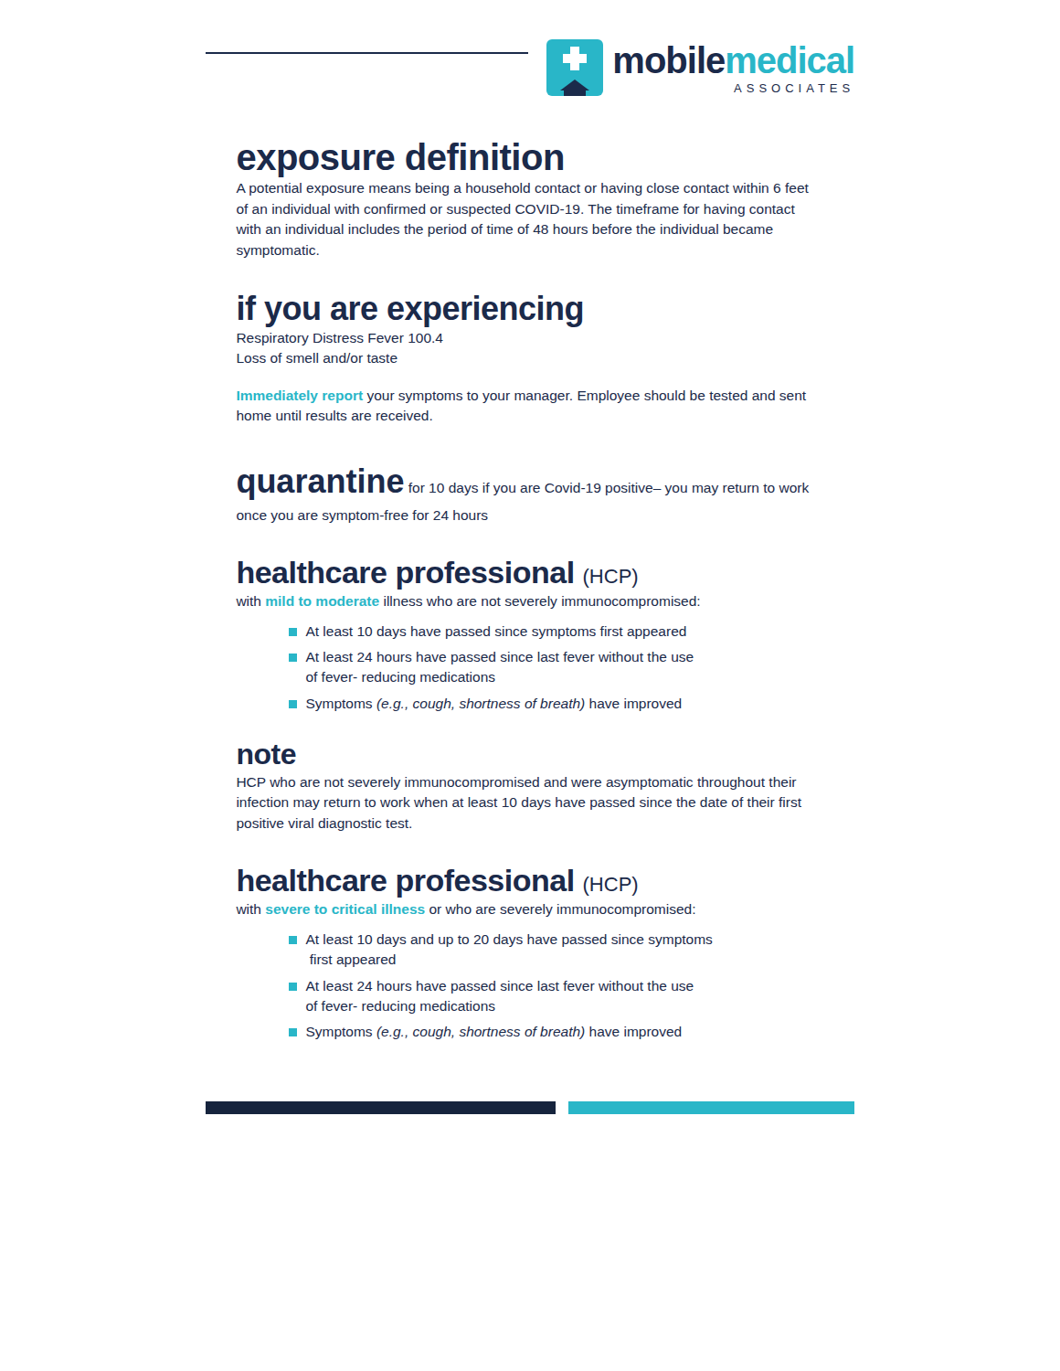mobile medical ASSOCIATES
exposure definition
A potential exposure means being a household contact or having close contact within 6 feet of an individual with confirmed or suspected COVID-19. The timeframe for having contact with an individual includes the period of time of 48 hours before the individual became symptomatic.
if you are experiencing
Respiratory Distress Fever 100.4
Loss of smell and/or taste
Immediately report your symptoms to your manager. Employee should be tested and sent home until results are received.
quarantine for 10 days if you are Covid-19 positive– you may return to work once you are symptom-free for 24 hours
healthcare professional (HCP)
with mild to moderate illness who are not severely immunocompromised:
At least 10 days have passed since symptoms first appeared
At least 24 hours have passed since last fever without the useof fever- reducing medications
Symptoms (e.g., cough, shortness of breath) have improved
note
HCP who are not severely immunocompromised and were asymptomatic throughout their infection may return to work when at least 10 days have passed since the date of their first positive viral diagnostic test.
healthcare professional (HCP)
with severe to critical illness or who are severely immunocompromised:
At least 10 days and up to 20 days have passed since symptoms first appeared
At least 24 hours have passed since last fever without the useof fever- reducing medications
Symptoms (e.g., cough, shortness of breath) have improved